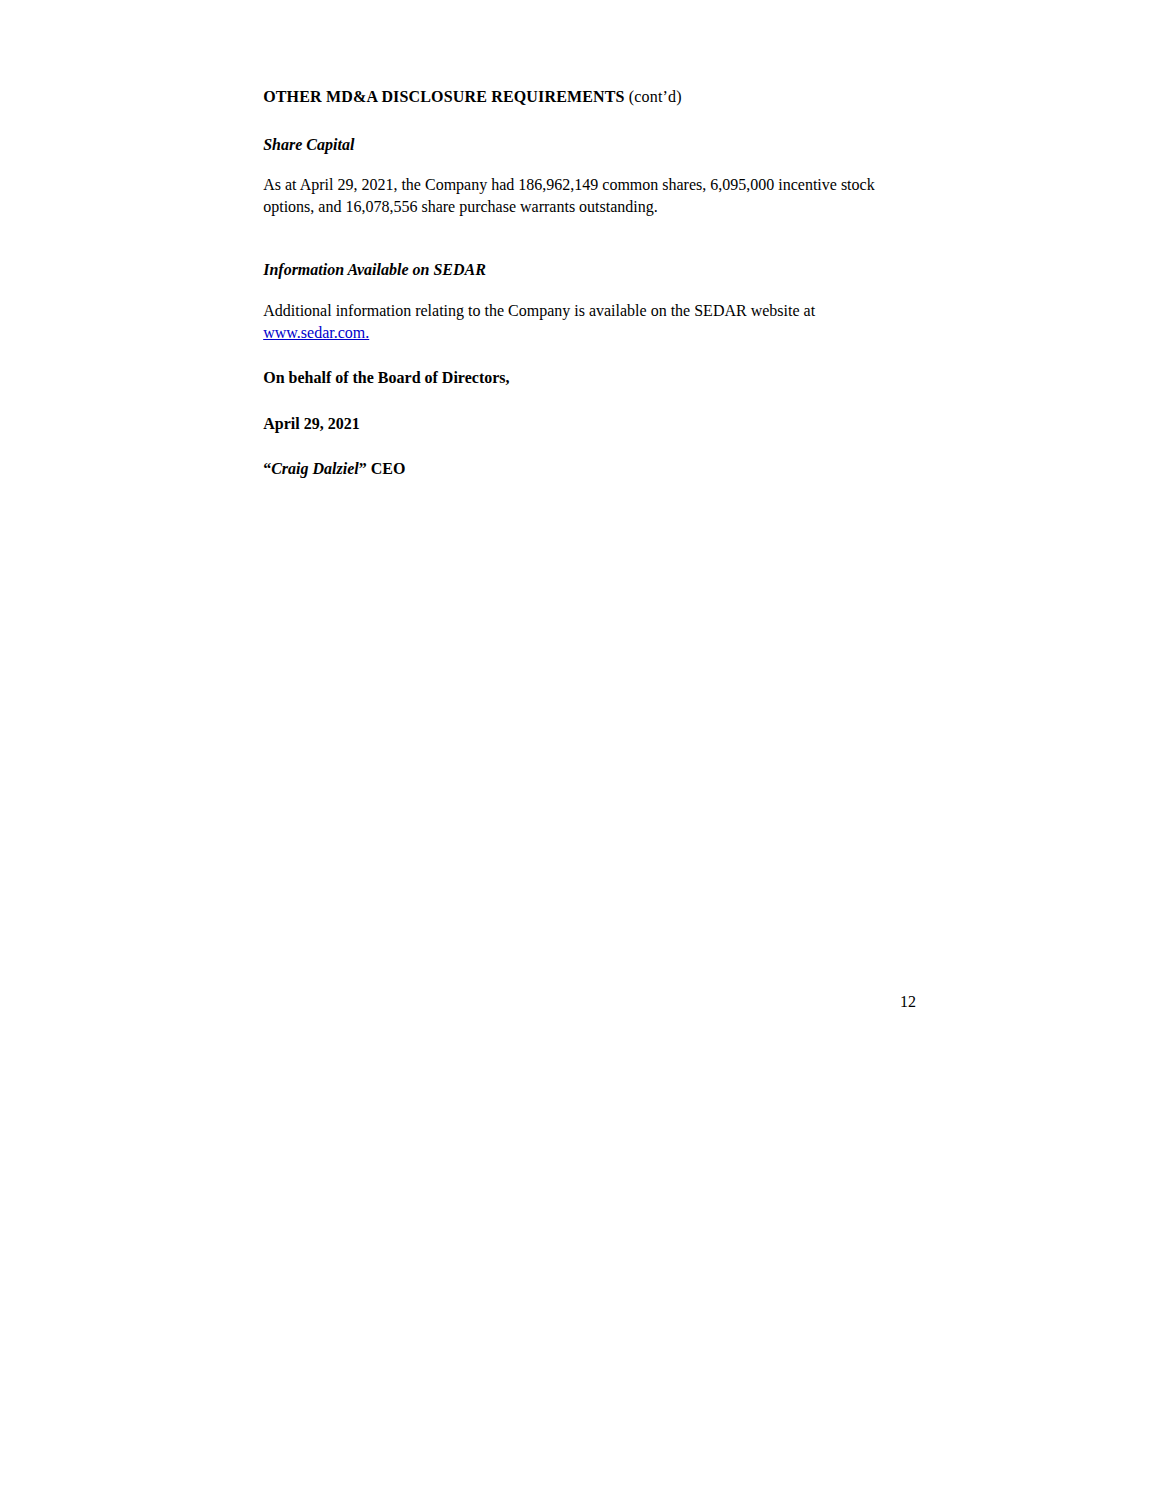OTHER MD&A DISCLOSURE REQUIREMENTS (cont’d)
Share Capital
As at April 29, 2021, the Company had 186,962,149 common shares, 6,095,000 incentive stock options, and 16,078,556 share purchase warrants outstanding.
Information Available on SEDAR
Additional information relating to the Company is available on the SEDAR website at www.sedar.com.
On behalf of the Board of Directors,
April 29, 2021
“Craig Dalziel” CEO
12